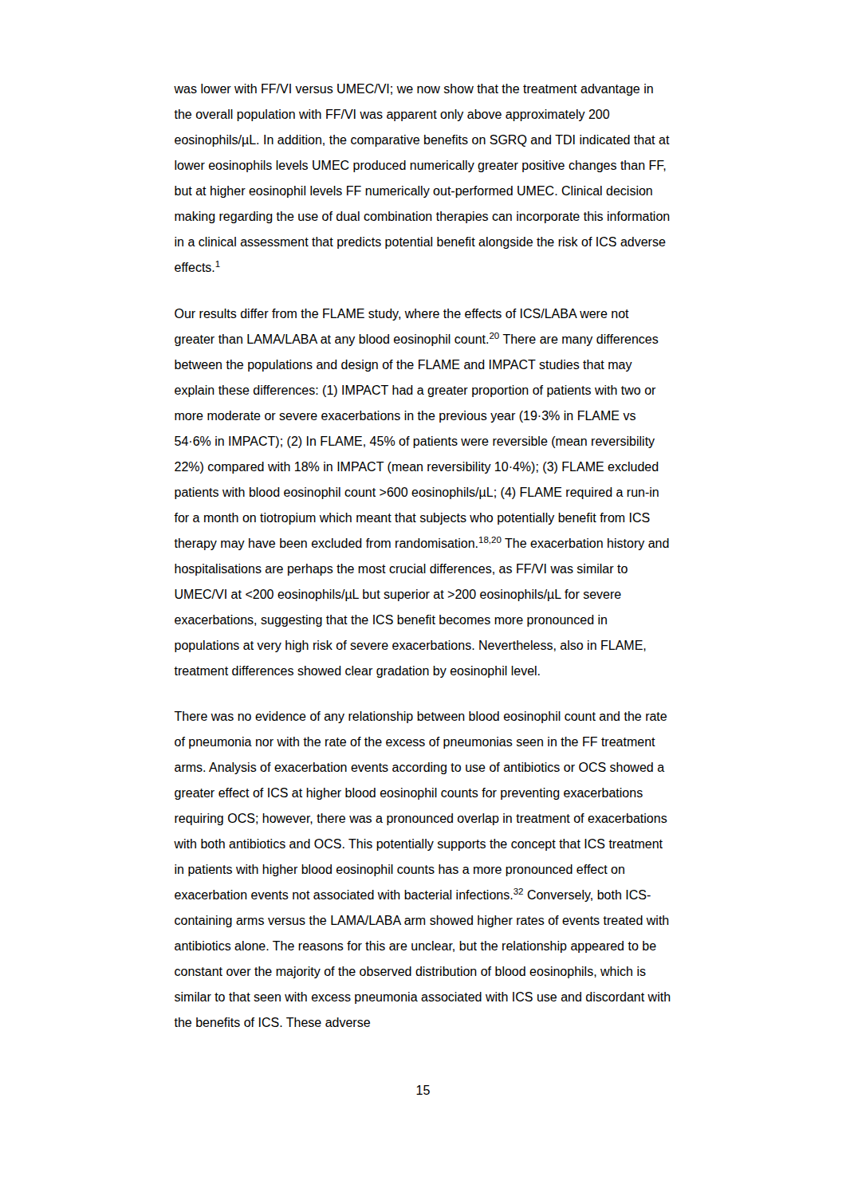was lower with FF/VI versus UMEC/VI; we now show that the treatment advantage in the overall population with FF/VI was apparent only above approximately 200 eosinophils/µL. In addition, the comparative benefits on SGRQ and TDI indicated that at lower eosinophils levels UMEC produced numerically greater positive changes than FF, but at higher eosinophil levels FF numerically out-performed UMEC. Clinical decision making regarding the use of dual combination therapies can incorporate this information in a clinical assessment that predicts potential benefit alongside the risk of ICS adverse effects.1
Our results differ from the FLAME study, where the effects of ICS/LABA were not greater than LAMA/LABA at any blood eosinophil count.20 There are many differences between the populations and design of the FLAME and IMPACT studies that may explain these differences: (1) IMPACT had a greater proportion of patients with two or more moderate or severe exacerbations in the previous year (19·3% in FLAME vs 54·6% in IMPACT); (2) In FLAME, 45% of patients were reversible (mean reversibility 22%) compared with 18% in IMPACT (mean reversibility 10·4%); (3) FLAME excluded patients with blood eosinophil count >600 eosinophils/µL; (4) FLAME required a run-in for a month on tiotropium which meant that subjects who potentially benefit from ICS therapy may have been excluded from randomisation.18,20 The exacerbation history and hospitalisations are perhaps the most crucial differences, as FF/VI was similar to UMEC/VI at <200 eosinophils/µL but superior at >200 eosinophils/µL for severe exacerbations, suggesting that the ICS benefit becomes more pronounced in populations at very high risk of severe exacerbations. Nevertheless, also in FLAME, treatment differences showed clear gradation by eosinophil level.
There was no evidence of any relationship between blood eosinophil count and the rate of pneumonia nor with the rate of the excess of pneumonias seen in the FF treatment arms. Analysis of exacerbation events according to use of antibiotics or OCS showed a greater effect of ICS at higher blood eosinophil counts for preventing exacerbations requiring OCS; however, there was a pronounced overlap in treatment of exacerbations with both antibiotics and OCS. This potentially supports the concept that ICS treatment in patients with higher blood eosinophil counts has a more pronounced effect on exacerbation events not associated with bacterial infections.32 Conversely, both ICS-containing arms versus the LAMA/LABA arm showed higher rates of events treated with antibiotics alone. The reasons for this are unclear, but the relationship appeared to be constant over the majority of the observed distribution of blood eosinophils, which is similar to that seen with excess pneumonia associated with ICS use and discordant with the benefits of ICS. These adverse
15